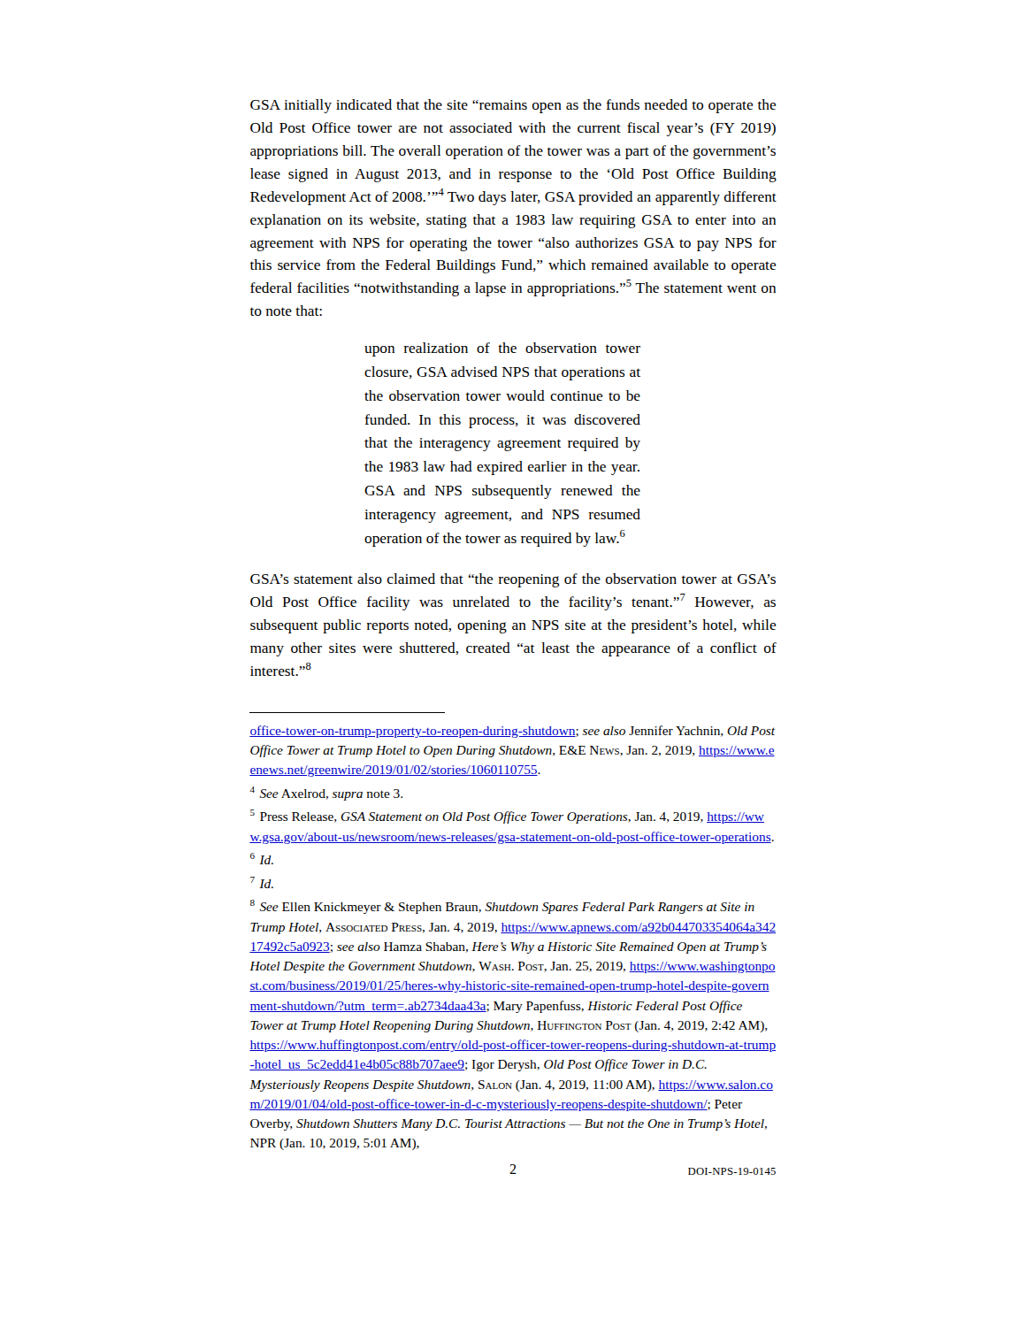GSA initially indicated that the site “remains open as the funds needed to operate the Old Post Office tower are not associated with the current fiscal year’s (FY 2019) appropriations bill. The overall operation of the tower was a part of the government’s lease signed in August 2013, and in response to the ‘Old Post Office Building Redevelopment Act of 2008.’”4 Two days later, GSA provided an apparently different explanation on its website, stating that a 1983 law requiring GSA to enter into an agreement with NPS for operating the tower “also authorizes GSA to pay NPS for this service from the Federal Buildings Fund,” which remained available to operate federal facilities “notwithstanding a lapse in appropriations.”5 The statement went on to note that:
upon realization of the observation tower closure, GSA advised NPS that operations at the observation tower would continue to be funded. In this process, it was discovered that the interagency agreement required by the 1983 law had expired earlier in the year. GSA and NPS subsequently renewed the interagency agreement, and NPS resumed operation of the tower as required by law.6
GSA’s statement also claimed that “the reopening of the observation tower at GSA’s Old Post Office facility was unrelated to the facility’s tenant.”7 However, as subsequent public reports noted, opening an NPS site at the president’s hotel, while many other sites were shuttered, created “at least the appearance of a conflict of interest.”8
office-tower-on-trump-property-to-reopen-during-shutdown; see also Jennifer Yachnin, Old Post Office Tower at Trump Hotel to Open During Shutdown, E&E News, Jan. 2, 2019, https://www.eenews.net/greenwire/2019/01/02/stories/1060110755.
4 See Axelrod, supra note 3.
5 Press Release, GSA Statement on Old Post Office Tower Operations, Jan. 4, 2019, https://www.gsa.gov/about-us/newsroom/news-releases/gsa-statement-on-old-post-office-tower-operations.
6 Id.
7 Id.
8 See Ellen Knickmeyer & Stephen Braun, Shutdown Spares Federal Park Rangers at Site in Trump Hotel, Associated Press, Jan. 4, 2019, https://www.apnews.com/a92b044703354064a34217492c5a0923; see also Hamza Shaban, Here’s Why a Historic Site Remained Open at Trump’s Hotel Despite the Government Shutdown, Wash. Post, Jan. 25, 2019, https://www.washingtonpost.com/business/2019/01/25/heres-why-historic-site-remained-open-trump-hotel-despite-government-shutdown/?utm_term=.ab2734daa43a; Mary Papenfuss, Historic Federal Post Office Tower at Trump Hotel Reopening During Shutdown, Huffington Post (Jan. 4, 2019, 2:42 AM), https://www.huffingtonpost.com/entry/old-post-officer-tower-reopens-during-shutdown-at-trump-hotel_us_5c2edd41e4b05c88b707aee9; Igor Derysh, Old Post Office Tower in D.C. Mysteriously Reopens Despite Shutdown, Salon (Jan. 4, 2019, 11:00 AM), https://www.salon.com/2019/01/04/old-post-office-tower-in-d-c-mysteriously-reopens-despite-shutdown/; Peter Overby, Shutdown Shutters Many D.C. Tourist Attractions — But not the One in Trump’s Hotel, NPR (Jan. 10, 2019, 5:01 AM),
2
DOI-NPS-19-0145